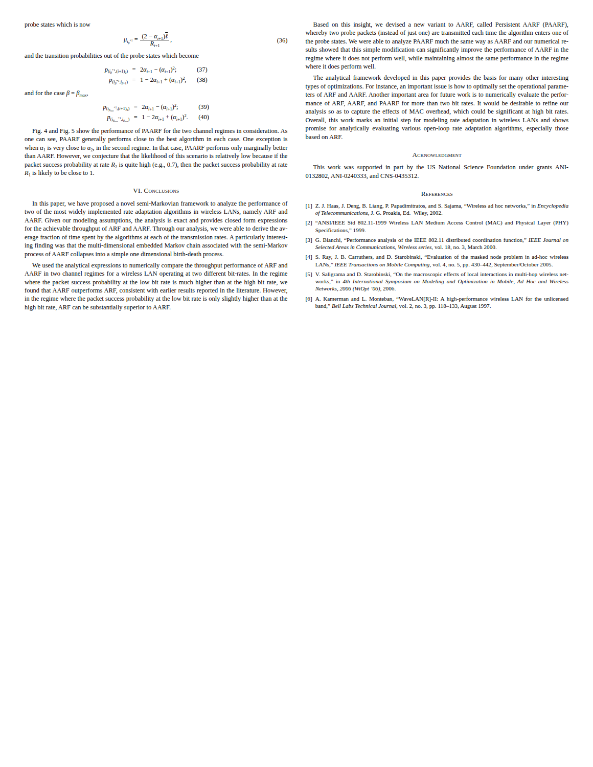probe states which is now
μiβ+1 = (2 − αi+1)ℓ Ri+1 ,
(36)
and the transition probabilities out of the probe states which become
| p ( i β +1 ,( i +1) 0 ) | = | 2 α i +1 − ( α i +1 ) 2 ; | (37) |
| p ( i β +1 , i β +1 ) | = | 1 − 2 α i +1 + ( α i +1 ) 2 , | (38) |
and for the case β = βmax,
| p ( i β max +1 ,( i +1) 0 ) | = | 2 α i +1 − ( α i +1 ) 2 ; | (39) |
| p ( i β max +1 , i β max ) | = | 1 − 2 α i +1 + ( α i +1 ) 2 . | (40) |
Fig. 4 and Fig. 5 show the performance of PAARF for the two channel regimes in consideration. As one can see, PAARF generally performs close to the best algorithm in each case. One exception is when α1 is very close to α2, in the second regime. In that case, PAARF performs only marginally better than AARF. However, we conjecture that the likelihood of this scenario is relatively low because if the packet success probability at rate R2 is quite high (e.g., 0.7), then the packet success probability at rate R1 is likely to be close to 1.
VI. Conclusions
In this paper, we have proposed a novel semi-Markovian framework to analyze the performance of two of the most widely implemented rate adaptation algorithms in wireless LANs, namely ARF and AARF. Given our modeling assumptions, the analysis is exact and provides closed form expressions for the achievable throughput of ARF and AARF. Through our analysis, we were able to derive the average fraction of time spent by the algorithms at each of the transmission rates. A particularly interesting finding was that the multi-dimensional embedded Markov chain associated with the semi-Markov process of AARF collapses into a simple one dimensional birth-death process.
We used the analytical expressions to numerically compare the throughput performance of ARF and AARF in two channel regimes for a wireless LAN operating at two different bit-rates. In the regime where the packet success probability at the low bit rate is much higher than at the high bit rate, we found that AARF outperforms ARF, consistent with earlier results reported in the literature. However, in the regime where the packet success probability at the low bit rate is only slightly higher than at the high bit rate, ARF can be substantially superior to AARF.
Based on this insight, we devised a new variant to AARF, called Persistent AARF (PAARF), whereby two probe packets (instead of just one) are transmitted each time the algorithm enters one of the probe states. We were able to analyze PAARF much the same way as AARF and our numerical results showed that this simple modification can significantly improve the performance of AARF in the regime where it does not perform well, while maintaining almost the same performance in the regime where it does perform well.
The analytical framework developed in this paper provides the basis for many other interesting types of optimizations. For instance, an important issue is how to optimally set the operational parameters of ARF and AARF. Another important area for future work is to numerically evaluate the performance of ARF, AARF, and PAARF for more than two bit rates. It would be desirable to refine our analysis so as to capture the effects of MAC overhead, which could be significant at high bit rates. Overall, this work marks an initial step for modeling rate adaptation in wireless LANs and shows promise for analytically evaluating various open-loop rate adaptation algorithms, especially those based on ARF.
Acknowledgment
This work was supported in part by the US National Science Foundation under grants ANI-0132802, ANI-0240333, and CNS-0435312.
References
[1] Z. J. Haas, J. Deng, B. Liang, P. Papadimitratos, and S. Sajama, “Wireless ad hoc networks,” in Encyclopedia of Telecommunications, J. G. Proakis, Ed. Wiley, 2002.
[2]“ANSI/IEEE Std 802.11-1999 Wireless LAN Medium Access Control (MAC) and Physical Layer (PHY) Specifications,” 1999.
[3] G. Bianchi, “Performance analysis of the IEEE 802.11 distributed coordination function,” IEEE Journal on Selected Areas in Communications, Wireless series, vol. 18, no. 3, March 2000.
[4] S. Ray, J. B. Carruthers, and D. Starobinski, “Evaluation of the masked node problem in ad-hoc wireless LANs,” IEEE Transactions on Mobile Computing, vol. 4, no. 5, pp. 430–442, September/October 2005.
[5] V. Saligrama and D. Starobinski, “On the macroscopic effects of local interactions in multi-hop wireless networks,” in 4th International Symposium on Modeling and Optimization in Mobile, Ad Hoc and Wireless Networks, 2006 (WiOpt ’06), 2006.
[6] A. Kamerman and L. Monteban, “WaveLAN[R]-II: A high-performance wireless LAN for the unlicensed band,” Bell Labs Technical Journal, vol. 2, no. 3, pp. 118–133, August 1997.